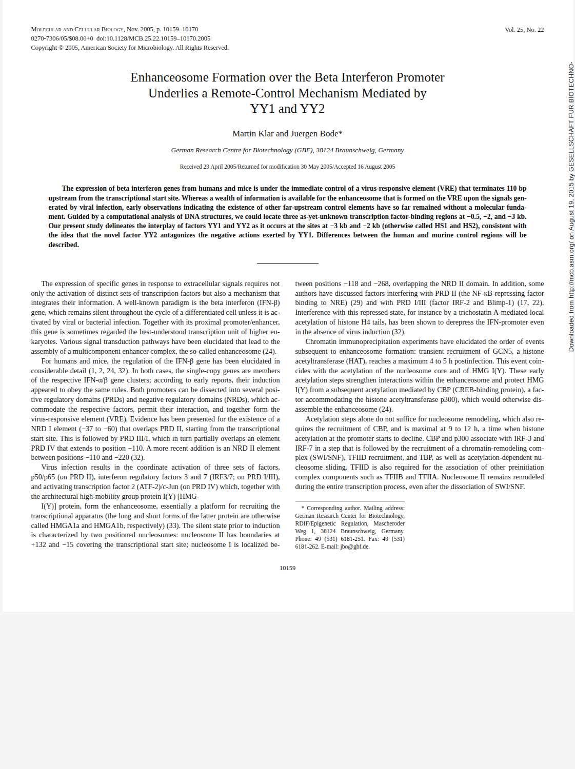Downloaded from http://mcb.asm.org/ on August 19, 2015 by GESELLSCHAFT FUR BIOTECHNO-
Molecular and Cellular Biology, Nov. 2005, p. 10159–10170
0270-7306/05/$08.00+0 doi:10.1128/MCB.25.22.10159–10170.2005
Copyright © 2005, American Society for Microbiology. All Rights Reserved.
Vol. 25, No. 22
Enhanceosome Formation over the Beta Interferon Promoter
Underlies a Remote-Control Mechanism Mediated by
YY1 and YY2
Martin Klar and Juergen Bode*
German Research Centre for Biotechnology (GBF), 38124 Braunschweig, Germany
Received 29 April 2005/Returned for modification 30 May 2005/Accepted 16 August 2005
The expression of beta interferon genes from humans and mice is under the immediate control of a virus-responsive element (VRE) that terminates 110 bp upstream from the transcriptional start site. Whereas a wealth of information is available for the enhanceosome that is formed on the VRE upon the signals generated by viral infection, early observations indicating the existence of other far-upstream control elements have so far remained without a molecular fundament. Guided by a computational analysis of DNA structures, we could locate three as-yet-unknown transcription factor-binding regions at −0.5, −2, and −3 kb. Our present study delineates the interplay of factors YY1 and YY2 as it occurs at the sites at −3 kb and −2 kb (otherwise called HS1 and HS2), consistent with the idea that the novel factor YY2 antagonizes the negative actions exerted by YY1. Differences between the human and murine control regions will be described.
The expression of specific genes in response to extracellular signals requires not only the activation of distinct sets of transcription factors but also a mechanism that integrates their information. A well-known paradigm is the beta interferon (IFN-β) gene, which remains silent throughout the cycle of a differentiated cell unless it is activated by viral or bacterial infection. Together with its proximal promoter/enhancer, this gene is sometimes regarded the best-understood transcription unit of higher eukaryotes. Various signal transduction pathways have been elucidated that lead to the assembly of a multicomponent enhancer complex, the so-called enhanceosome (24).
For humans and mice, the regulation of the IFN-β gene has been elucidated in considerable detail (1, 2, 24, 32). In both cases, the single-copy genes are members of the respective IFN-α/β gene clusters; according to early reports, their induction appeared to obey the same rules. Both promoters can be dissected into several positive regulatory domains (PRDs) and negative regulatory domains (NRDs), which accommodate the respective factors, permit their interaction, and together form the virus-responsive element (VRE). Evidence has been presented for the existence of a NRD I element (−37 to −60) that overlaps PRD II, starting from the transcriptional start site. This is followed by PRD III/I, which in turn partially overlaps an element PRD IV that extends to position −110. A more recent addition is an NRD II element between positions −110 and −220 (32).
Virus infection results in the coordinate activation of three sets of factors, p50/p65 (on PRD II), interferon regulatory factors 3 and 7 (IRF3/7; on PRD I/III), and activating transcription factor 2 (ATF-2)/c-Jun (on PRD IV) which, together with the architectural high-mobility group protein I(Y) [HMG-
I(Y)] protein, form the enhanceosome, essentially a platform for recruiting the transcriptional apparatus (the long and short forms of the latter protein are otherwise called HMGA1a and HMGA1b, respectively) (33). The silent state prior to induction is characterized by two positioned nucleosomes: nucleosome II has boundaries at +132 and −15 covering the transcriptional start site; nucleosome I is localized between positions −118 and −268, overlapping the NRD II domain. In addition, some authors have discussed factors interfering with PRD II (the NF-κB-repressing factor binding to NRE) (29) and with PRD I/III (factor IRF-2 and Blimp-1) (17, 22). Interference with this repressed state, for instance by a trichostatin A-mediated local acetylation of histone H4 tails, has been shown to derepress the IFN-promoter even in the absence of virus induction (32).
Chromatin immunoprecipitation experiments have elucidated the order of events subsequent to enhanceosome formation: transient recruitment of GCN5, a histone acetyltransferase (HAT), reaches a maximum 4 to 5 h postinfection. This event coincides with the acetylation of the nucleosome core and of HMG I(Y). These early acetylation steps strengthen interactions within the enhanceosome and protect HMG I(Y) from a subsequent acetylation mediated by CBP (CREB-binding protein), a factor accommodating the histone acetyltransferase p300), which would otherwise disassemble the enhanceosome (24).
Acetylation steps alone do not suffice for nucleosome remodeling, which also requires the recruitment of CBP, and is maximal at 9 to 12 h, a time when histone acetylation at the promoter starts to decline. CBP and p300 associate with IRF-3 and IRF-7 in a step that is followed by the recruitment of a chromatin-remodeling complex (SWI/SNF), TFIID recruitment, and TBP, as well as acetylation-dependent nucleosome sliding. TFIID is also required for the association of other preinitiation complex components such as TFIIB and TFIIA. Nucleosome II remains remodeled during the entire transcription process, even after the dissociation of SWI/SNF.
* Corresponding author. Mailing address: German Research Center for Biotechnology, RDIF/Epigenetic Regulation, Mascheroder Weg 1, 38124 Braunschweig, Germany. Phone: 49 (531) 6181-251. Fax: 49 (531) 6181-262. E-mail: jbo@gbf.de.
10159